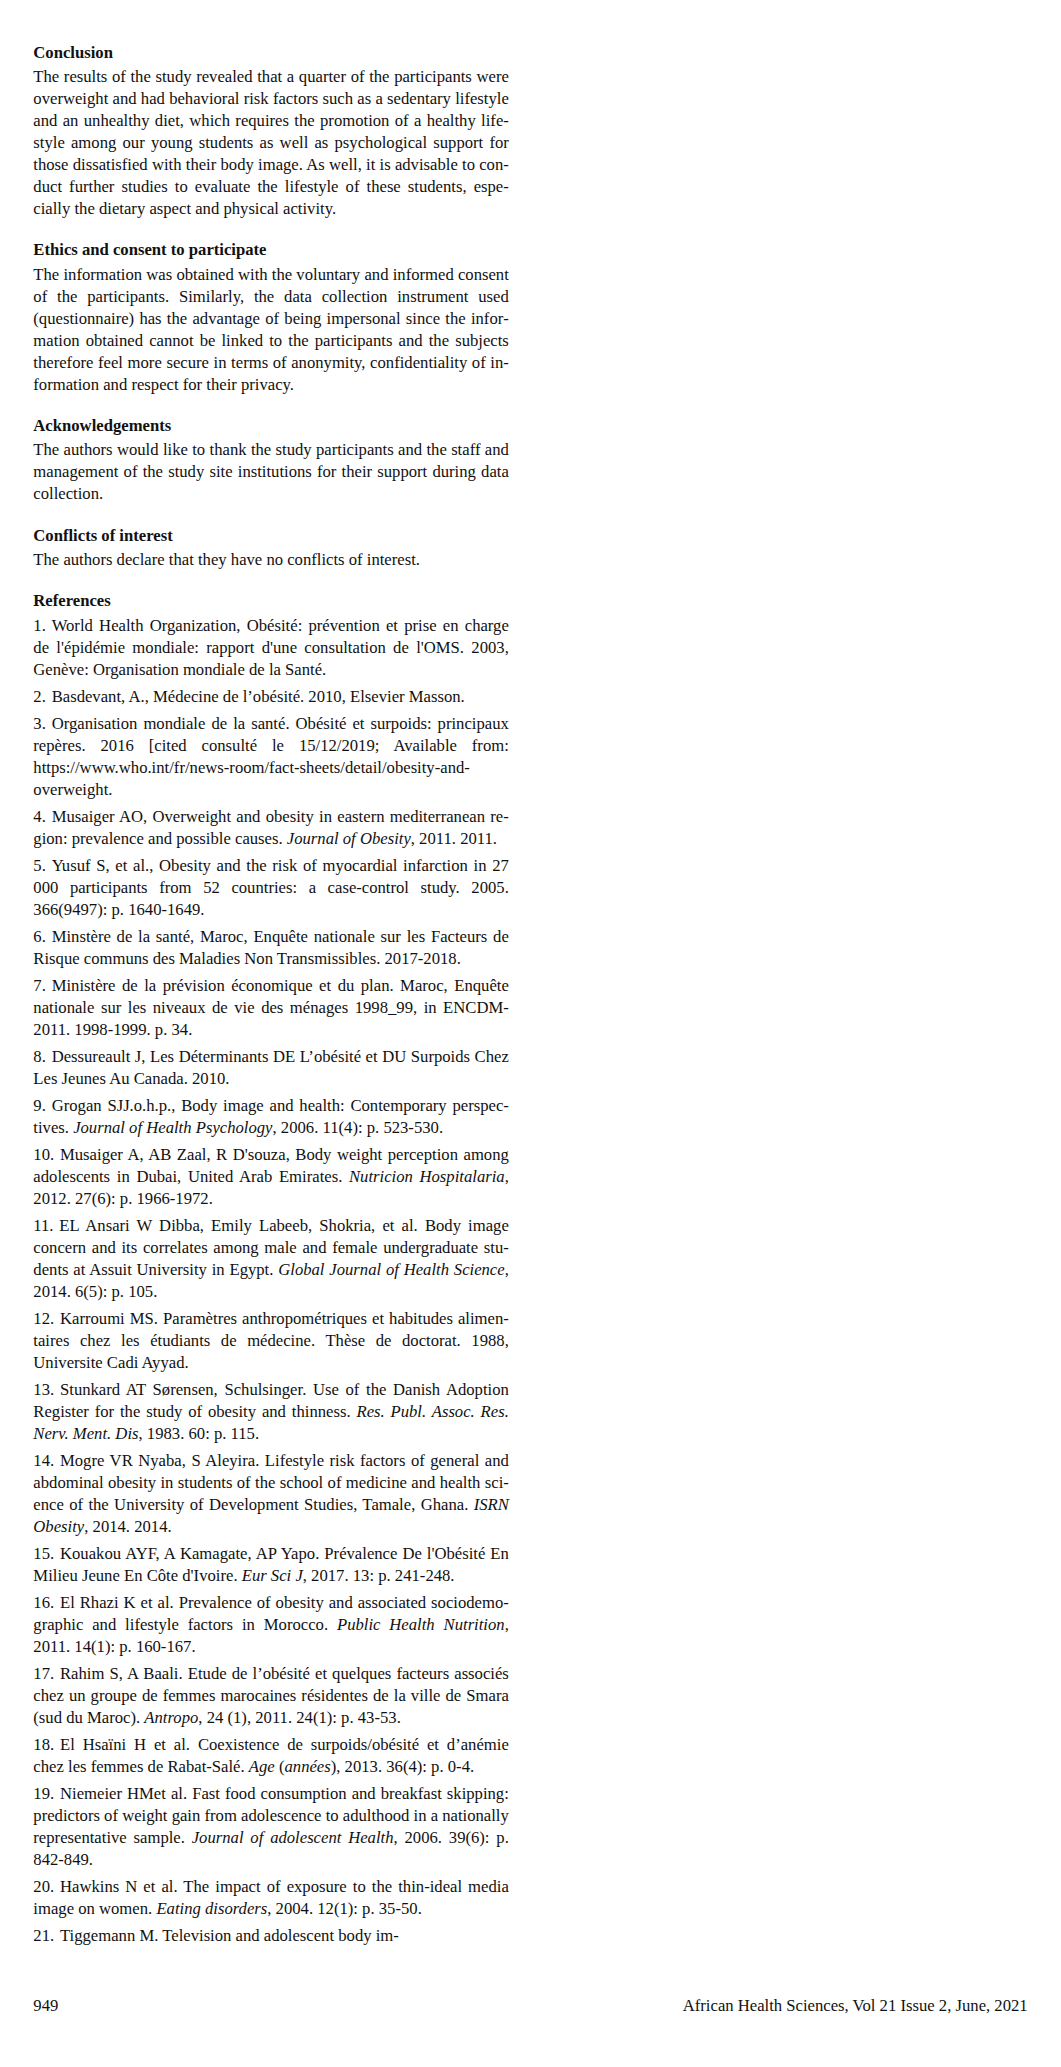Conclusion
The results of the study revealed that a quarter of the participants were overweight and had behavioral risk factors such as a sedentary lifestyle and an unhealthy diet, which requires the promotion of a healthy lifestyle among our young students as well as psychological support for those dissatisfied with their body image. As well, it is advisable to conduct further studies to evaluate the lifestyle of these students, especially the dietary aspect and physical activity.
Ethics and consent to participate
The information was obtained with the voluntary and informed consent of the participants. Similarly, the data collection instrument used (questionnaire) has the advantage of being impersonal since the information obtained cannot be linked to the participants and the subjects therefore feel more secure in terms of anonymity, confidentiality of information and respect for their privacy.
Acknowledgements
The authors would like to thank the study participants and the staff and management of the study site institutions for their support during data collection.
Conflicts of interest
The authors declare that they have no conflicts of interest.
References
1. World Health Organization, Obésité: prévention et prise en charge de l'épidémie mondiale: rapport d'une consultation de l'OMS. 2003, Genève: Organisation mondiale de la Santé.
2. Basdevant, A., Médecine de l’obésité. 2010, Elsevier Masson.
3. Organisation mondiale de la santé. Obésité et surpoids: principaux repères. 2016 [cited consulté le 15/12/2019; Available from: https://www.who.int/fr/news-room/fact-sheets/detail/obesity-and-overweight.
4. Musaiger AO, Overweight and obesity in eastern mediterranean region: prevalence and possible causes. Journal of Obesity, 2011. 2011.
5. Yusuf S, et al., Obesity and the risk of myocardial infarction in 27 000 participants from 52 countries: a case-control study. 2005. 366(9497): p. 1640-1649.
6. Minstère de la santé, Maroc, Enquête nationale sur les Facteurs de Risque communs des Maladies Non Transmissibles. 2017-2018.
7. Ministère de la prévision économique et du plan. Maroc, Enquête nationale sur les niveaux de vie des ménages 1998_99, in ENCDM-2011. 1998-1999. p. 34.
8. Dessureault J, Les Déterminants DE L’obésité et DU Surpoids Chez Les Jeunes Au Canada. 2010.
9. Grogan SJJ.o.h.p., Body image and health: Contemporary perspectives. Journal of Health Psychology, 2006. 11(4): p. 523-530.
10. Musaiger A, AB Zaal, R D'souza, Body weight perception among adolescents in Dubai, United Arab Emirates. Nutricion Hospitalaria, 2012. 27(6): p. 1966-1972.
11. EL Ansari W Dibba, Emily Labeeb, Shokria, et al. Body image concern and its correlates among male and female undergraduate students at Assuit University in Egypt. Global Journal of Health Science, 2014. 6(5): p. 105.
12. Karroumi MS. Paramètres anthropométriques et habitudes alimentaires chez les étudiants de médecine. Thèse de doctorat. 1988, Universite Cadi Ayyad.
13. Stunkard AT Sørensen, Schulsinger. Use of the Danish Adoption Register for the study of obesity and thinness. Res. Publ. Assoc. Res. Nerv. Ment. Dis, 1983. 60: p. 115.
14. Mogre VR Nyaba, S Aleyira. Lifestyle risk factors of general and abdominal obesity in students of the school of medicine and health science of the University of Development Studies, Tamale, Ghana. ISRN Obesity, 2014. 2014.
15. Kouakou AYF, A Kamagate, AP Yapo. Prévalence De l'Obésité En Milieu Jeune En Côte d'Ivoire. Eur Sci J, 2017. 13: p. 241-248.
16. El Rhazi K et al. Prevalence of obesity and associated sociodemographic and lifestyle factors in Morocco. Public Health Nutrition, 2011. 14(1): p. 160-167.
17. Rahim S, A Baali. Etude de l’obésité et quelques facteurs associés chez un groupe de femmes marocaines résidentes de la ville de Smara (sud du Maroc). Antropo, 24 (1), 2011. 24(1): p. 43-53.
18. El Hsaïni H et al. Coexistence de surpoids/obésité et d’anémie chez les femmes de Rabat-Salé. Age (années), 2013. 36(4): p. 0-4.
19. Niemeier HMet al. Fast food consumption and breakfast skipping: predictors of weight gain from adolescence to adulthood in a nationally representative sample. Journal of adolescent Health, 2006. 39(6): p. 842-849.
20. Hawkins N et al. The impact of exposure to the thin-ideal media image on women. Eating disorders, 2004. 12(1): p. 35-50.
21. Tiggemann M. Television and adolescent body im-
949 African Health Sciences, Vol 21 Issue 2, June, 2021